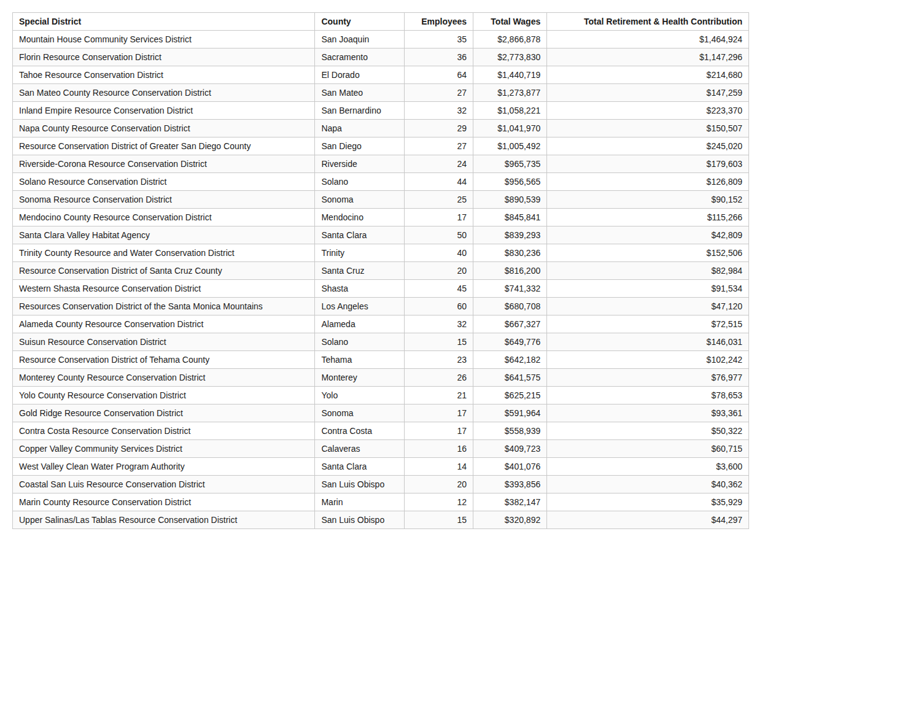Special District Employee Wages and Retirement & Health Contributions
| Special District | County | Employees | Total Wages | Total Retirement & Health Contribution |
| --- | --- | --- | --- | --- |
| Mountain House Community Services District | San Joaquin | 35 | $2,866,878 | $1,464,924 |
| Florin Resource Conservation District | Sacramento | 36 | $2,773,830 | $1,147,296 |
| Tahoe Resource Conservation District | El Dorado | 64 | $1,440,719 | $214,680 |
| San Mateo County Resource Conservation District | San Mateo | 27 | $1,273,877 | $147,259 |
| Inland Empire Resource Conservation District | San Bernardino | 32 | $1,058,221 | $223,370 |
| Napa County Resource Conservation District | Napa | 29 | $1,041,970 | $150,507 |
| Resource Conservation District of Greater San Diego County | San Diego | 27 | $1,005,492 | $245,020 |
| Riverside-Corona Resource Conservation District | Riverside | 24 | $965,735 | $179,603 |
| Solano Resource Conservation District | Solano | 44 | $956,565 | $126,809 |
| Sonoma Resource Conservation District | Sonoma | 25 | $890,539 | $90,152 |
| Mendocino County Resource Conservation District | Mendocino | 17 | $845,841 | $115,266 |
| Santa Clara Valley Habitat Agency | Santa Clara | 50 | $839,293 | $42,809 |
| Trinity County Resource and Water Conservation District | Trinity | 40 | $830,236 | $152,506 |
| Resource Conservation District of Santa Cruz County | Santa Cruz | 20 | $816,200 | $82,984 |
| Western Shasta Resource Conservation District | Shasta | 45 | $741,332 | $91,534 |
| Resources Conservation District of the Santa Monica Mountains | Los Angeles | 60 | $680,708 | $47,120 |
| Alameda County Resource Conservation District | Alameda | 32 | $667,327 | $72,515 |
| Suisun Resource Conservation District | Solano | 15 | $649,776 | $146,031 |
| Resource Conservation District of Tehama County | Tehama | 23 | $642,182 | $102,242 |
| Monterey County Resource Conservation District | Monterey | 26 | $641,575 | $76,977 |
| Yolo County Resource Conservation District | Yolo | 21 | $625,215 | $78,653 |
| Gold Ridge Resource Conservation District | Sonoma | 17 | $591,964 | $93,361 |
| Contra Costa Resource Conservation District | Contra Costa | 17 | $558,939 | $50,322 |
| Copper Valley Community Services District | Calaveras | 16 | $409,723 | $60,715 |
| West Valley Clean Water Program Authority | Santa Clara | 14 | $401,076 | $3,600 |
| Coastal San Luis Resource Conservation District | San Luis Obispo | 20 | $393,856 | $40,362 |
| Marin County Resource Conservation District | Marin | 12 | $382,147 | $35,929 |
| Upper Salinas/Las Tablas Resource Conservation District | San Luis Obispo | 15 | $320,892 | $44,297 |